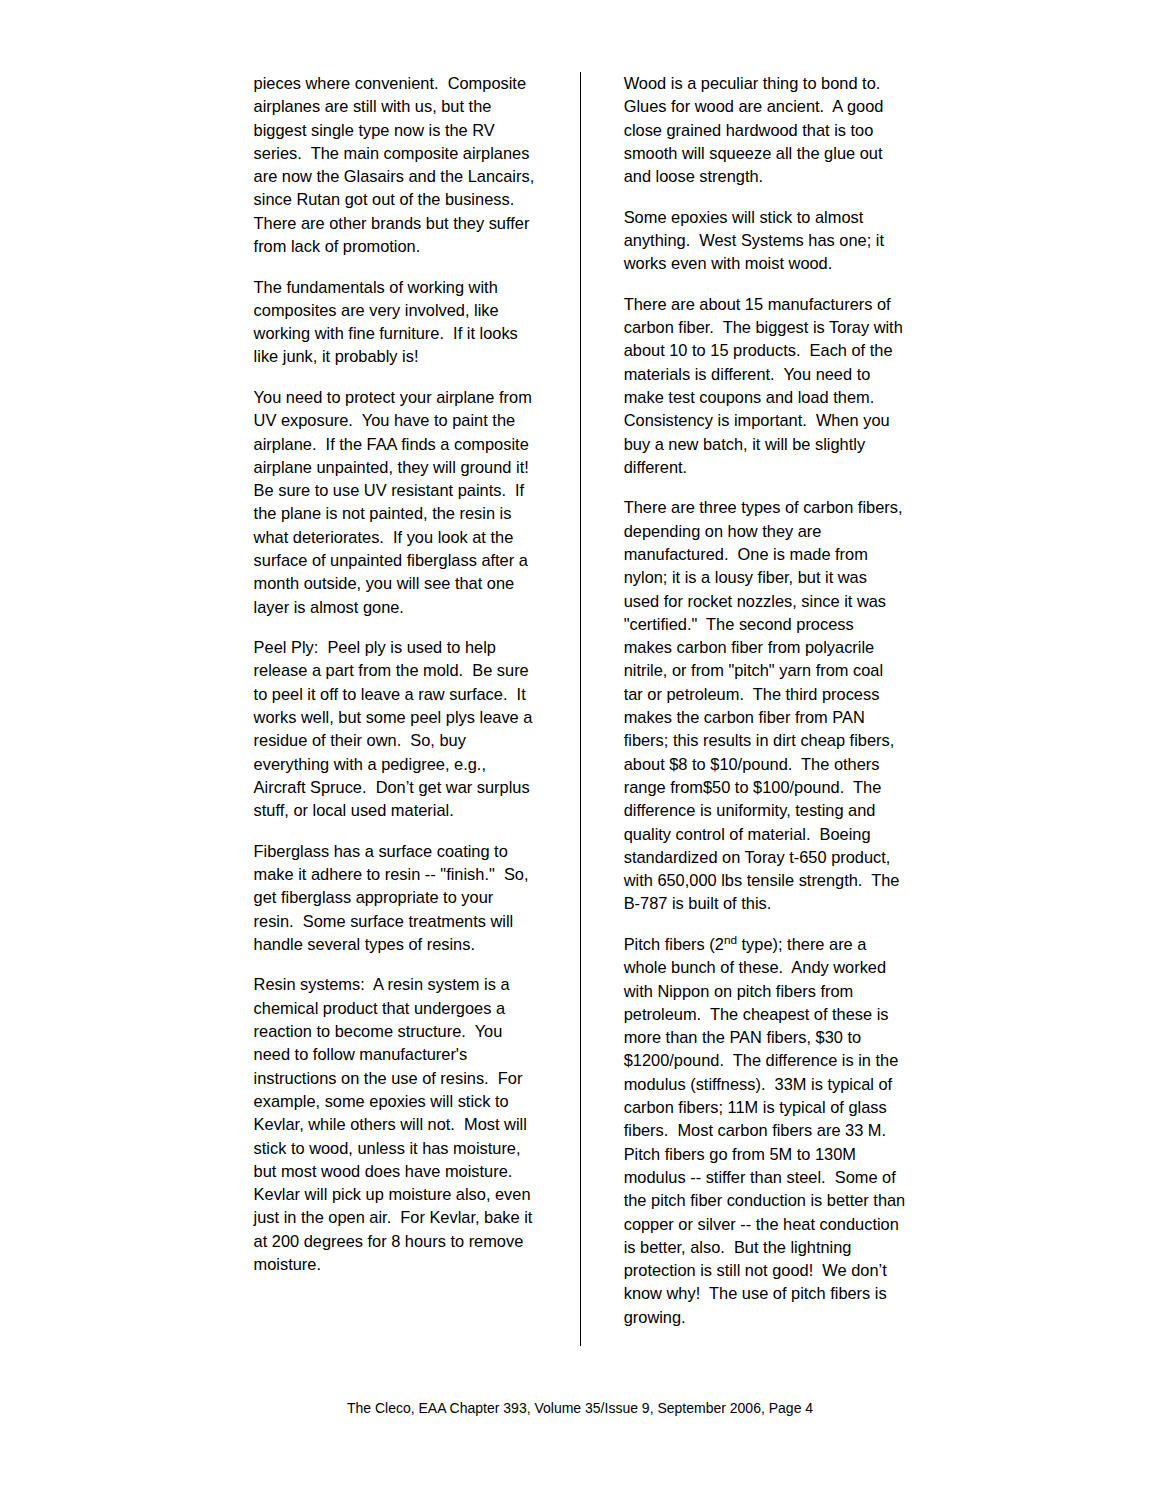pieces where convenient. Composite airplanes are still with us, but the biggest single type now is the RV series. The main composite airplanes are now the Glasairs and the Lancairs, since Rutan got out of the business. There are other brands but they suffer from lack of promotion.
The fundamentals of working with composites are very involved, like working with fine furniture. If it looks like junk, it probably is!
You need to protect your airplane from UV exposure. You have to paint the airplane. If the FAA finds a composite airplane unpainted, they will ground it! Be sure to use UV resistant paints. If the plane is not painted, the resin is what deteriorates. If you look at the surface of unpainted fiberglass after a month outside, you will see that one layer is almost gone.
Peel Ply: Peel ply is used to help release a part from the mold. Be sure to peel it off to leave a raw surface. It works well, but some peel plys leave a residue of their own. So, buy everything with a pedigree, e.g., Aircraft Spruce. Don’t get war surplus stuff, or local used material.
Fiberglass has a surface coating to make it adhere to resin -- "finish." So, get fiberglass appropriate to your resin. Some surface treatments will handle several types of resins.
Resin systems: A resin system is a chemical product that undergoes a reaction to become structure. You need to follow manufacturer's instructions on the use of resins. For example, some epoxies will stick to Kevlar, while others will not. Most will stick to wood, unless it has moisture, but most wood does have moisture. Kevlar will pick up moisture also, even just in the open air. For Kevlar, bake it at 200 degrees for 8 hours to remove moisture.
Wood is a peculiar thing to bond to. Glues for wood are ancient. A good close grained hardwood that is too smooth will squeeze all the glue out and loose strength.
Some epoxies will stick to almost anything. West Systems has one; it works even with moist wood.
There are about 15 manufacturers of carbon fiber. The biggest is Toray with about 10 to 15 products. Each of the materials is different. You need to make test coupons and load them. Consistency is important. When you buy a new batch, it will be slightly different.
There are three types of carbon fibers, depending on how they are manufactured. One is made from nylon; it is a lousy fiber, but it was used for rocket nozzles, since it was "certified." The second process makes carbon fiber from polyacrile nitrile, or from "pitch" yarn from coal tar or petroleum. The third process makes the carbon fiber from PAN fibers; this results in dirt cheap fibers, about $8 to $10/pound. The others range from$50 to $100/pound. The difference is uniformity, testing and quality control of material. Boeing standardized on Toray t-650 product, with 650,000 lbs tensile strength. The B-787 is built of this.
Pitch fibers (2nd type); there are a whole bunch of these. Andy worked with Nippon on pitch fibers from petroleum. The cheapest of these is more than the PAN fibers, $30 to $1200/pound. The difference is in the modulus (stiffness). 33M is typical of carbon fibers; 11M is typical of glass fibers. Most carbon fibers are 33 M. Pitch fibers go from 5M to 130M modulus -- stiffer than steel. Some of the pitch fiber conduction is better than copper or silver -- the heat conduction is better, also. But the lightning protection is still not good! We don’t know why! The use of pitch fibers is growing.
The Cleco, EAA Chapter 393, Volume 35/Issue 9, September 2006, Page 4